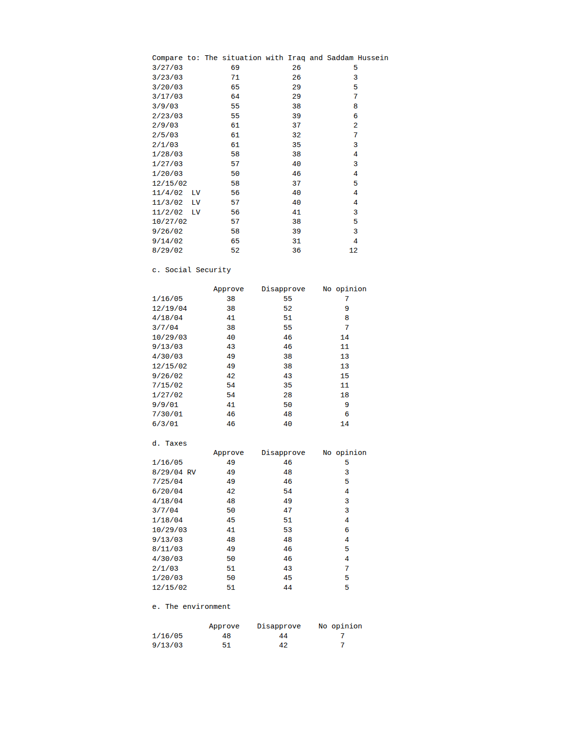Compare to: The situation with Iraq and Saddam Hussein
3/27/03           69            26            5
3/23/03           71            26            3
3/20/03           65            29            5
3/17/03           64            29            7
3/9/03            55            38            8
2/23/03           55            39            6
2/9/03            61            37            2
2/5/03            61            32            7
2/1/03            61            35            3
1/28/03           58            38            4
1/27/03           57            40            3
1/20/03           50            46            4
12/15/02          58            37            5
11/4/02  LV       56            40            4
11/3/02  LV       57            40            4
11/2/02  LV       56            41            3
10/27/02          57            38            5
9/26/02           58            39            3
9/14/02           65            31            4
8/29/02           52            36           12

c. Social Security

              Approve    Disapprove    No opinion
1/16/05          38           55            7
12/19/04         38           52            9
4/18/04          41           51            8
3/7/04           38           55            7
10/29/03         40           46           14
9/13/03          43           46           11
4/30/03          49           38           13
12/15/02         49           38           13
9/26/02          42           43           15
7/15/02          54           35           11
1/27/02          54           28           18
9/9/01           41           50            9
7/30/01          46           48            6
6/3/01           46           40           14

d. Taxes
              Approve    Disapprove    No opinion
1/16/05          49           46            5
8/29/04 RV       49           48            3
7/25/04          49           46            5
6/20/04          42           54            4
4/18/04          48           49            3
3/7/04           50           47            3
1/18/04          45           51            4
10/29/03         41           53            6
9/13/03          48           48            4
8/11/03          49           46            5
4/30/03          50           46            4
2/1/03           51           43            7
1/20/03          50           45            5
12/15/02         51           44            5

e. The environment

             Approve    Disapprove    No opinion
1/16/05         48           44            7
9/13/03         51           42            7